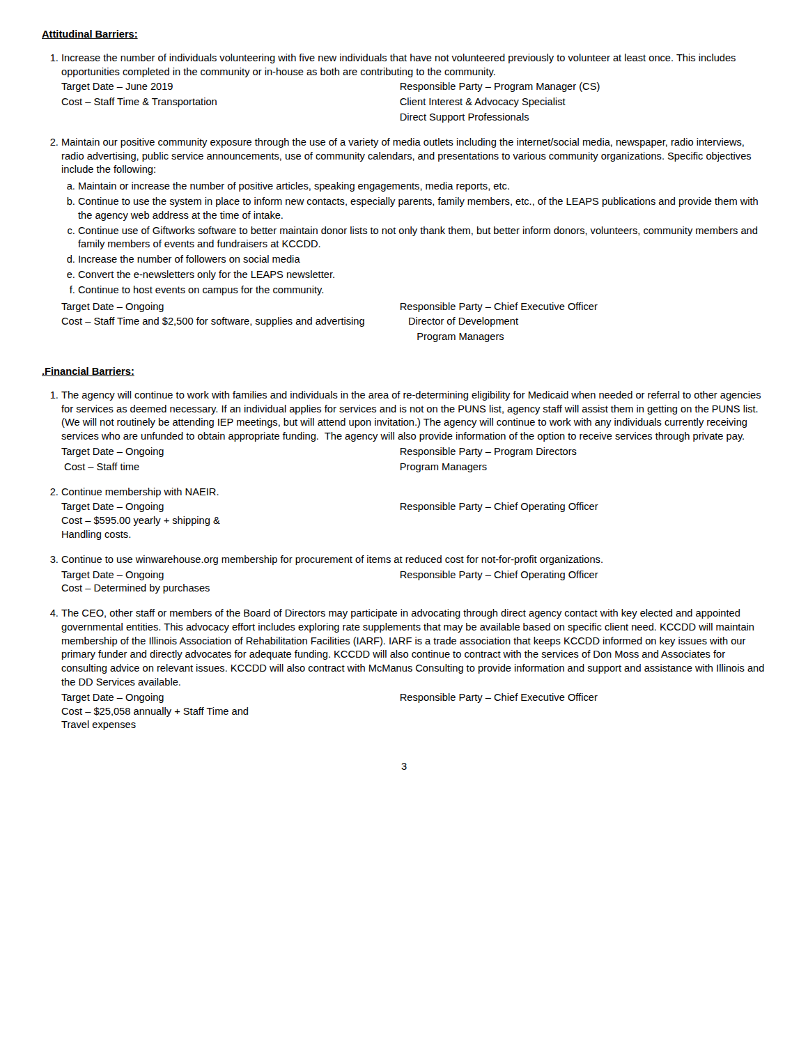Attitudinal Barriers:
Increase the number of individuals volunteering with five new individuals that have not volunteered previously to volunteer at least once. This includes opportunities completed in the community or in-house as both are contributing to the community.
Target Date – June 2019
Responsible Party – Program Manager (CS)
Cost – Staff Time & Transportation
Client Interest & Advocacy Specialist
Direct Support Professionals
Maintain our positive community exposure through the use of a variety of media outlets including the internet/social media, newspaper, radio interviews, radio advertising, public service announcements, use of community calendars, and presentations to various community organizations. Specific objectives include the following:
Maintain or increase the number of positive articles, speaking engagements, media reports, etc.
Continue to use the system in place to inform new contacts, especially parents, family members, etc., of the LEAPS publications and provide them with the agency web address at the time of intake.
Continue use of Giftworks software to better maintain donor lists to not only thank them, but better inform donors, volunteers, community members and family members of events and fundraisers at KCCDD.
Increase the number of followers on social media
Convert the e-newsletters only for the LEAPS newsletter.
Continue to host events on campus for the community.
Target Date – Ongoing
Responsible Party – Chief Executive Officer
Cost – Staff Time and $2,500 for software, supplies and advertising
Director of Development
Program Managers
.Financial Barriers:
The agency will continue to work with families and individuals in the area of re-determining eligibility for Medicaid when needed or referral to other agencies for services as deemed necessary. If an individual applies for services and is not on the PUNS list, agency staff will assist them in getting on the PUNS list. (We will not routinely be attending IEP meetings, but will attend upon invitation.) The agency will continue to work with any individuals currently receiving services who are unfunded to obtain appropriate funding. The agency will also provide information of the option to receive services through private pay.
Target Date – Ongoing
Responsible Party – Program Directors
Cost – Staff time
Program Managers
Continue membership with NAEIR.
Target Date – Ongoing
Responsible Party – Chief Operating Officer
Cost – $595.00 yearly + shipping &
Handling costs.
Continue to use winwarehouse.org membership for procurement of items at reduced cost for not-for-profit organizations.
Target Date – Ongoing
Responsible Party – Chief Operating Officer
Cost – Determined by purchases
The CEO, other staff or members of the Board of Directors may participate in advocating through direct agency contact with key elected and appointed governmental entities. This advocacy effort includes exploring rate supplements that may be available based on specific client need. KCCDD will maintain membership of the Illinois Association of Rehabilitation Facilities (IARF). IARF is a trade association that keeps KCCDD informed on key issues with our primary funder and directly advocates for adequate funding. KCCDD will also continue to contract with the services of Don Moss and Associates for consulting advice on relevant issues. KCCDD will also contract with McManus Consulting to provide information and support and assistance with Illinois and the DD Services available.
Target Date – Ongoing
Responsible Party – Chief Executive Officer
Cost – $25,058 annually + Staff Time and
Travel expenses
3